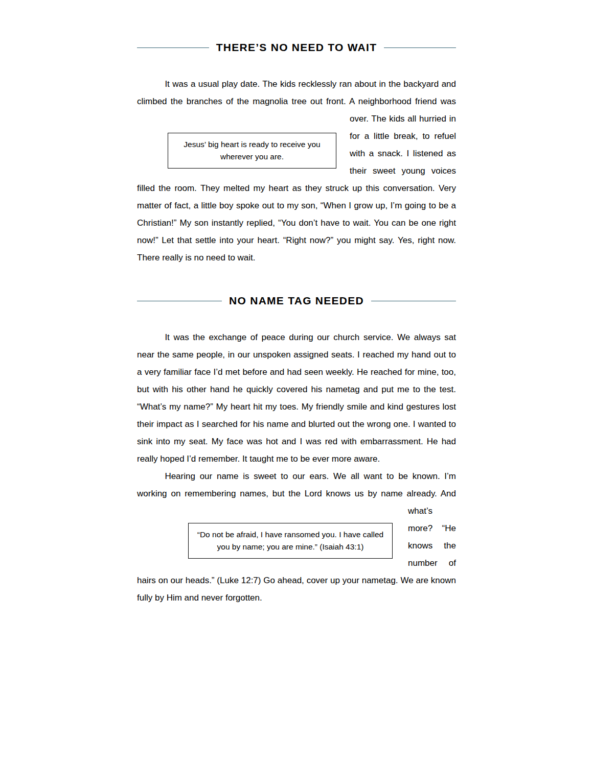There’s No Need to Wait
It was a usual play date. The kids recklessly ran about in the backyard and climbed the branches of the magnolia tree out front. A neighborhood friend was over. The Jesus’ big heart is ready to receive you wherever you are. kids all hurried in for a little break, to refuel with a snack. I listened as their sweet young voices filled the room. They melted my heart as they struck up this conversation. Very matter of fact, a little boy spoke out to my son, “When I grow up, I’m going to be a Christian!” My son instantly replied, “You don’t have to wait. You can be one right now!” Let that settle into your heart. “Right now?” you might say. Yes, right now. There really is no need to wait.
No Name Tag Needed
It was the exchange of peace during our church service. We always sat near the same people, in our unspoken assigned seats. I reached my hand out to a very familiar face I’d met before and had seen weekly. He reached for mine, too, but with his other hand he quickly covered his nametag and put me to the test. “What’s my name?” My heart hit my toes. My friendly smile and kind gestures lost their impact as I searched for his name and blurted out the wrong one. I wanted to sink into my seat. My face was hot and I was red with embarrassment. He had really hoped I’d remember. It taught me to be ever more aware.
Hearing our name is sweet to our ears. We all want to be known. I’m working on remembering names, “Do not be afraid, I have ransomed you. I have called you by name; you are mine.” (Isaiah 43:1) but the Lord knows us by name already. And what’s more? “He knows the number of hairs on our heads.” (Luke 12:7) Go ahead, cover up your nametag. We are known fully by Him and never forgotten.